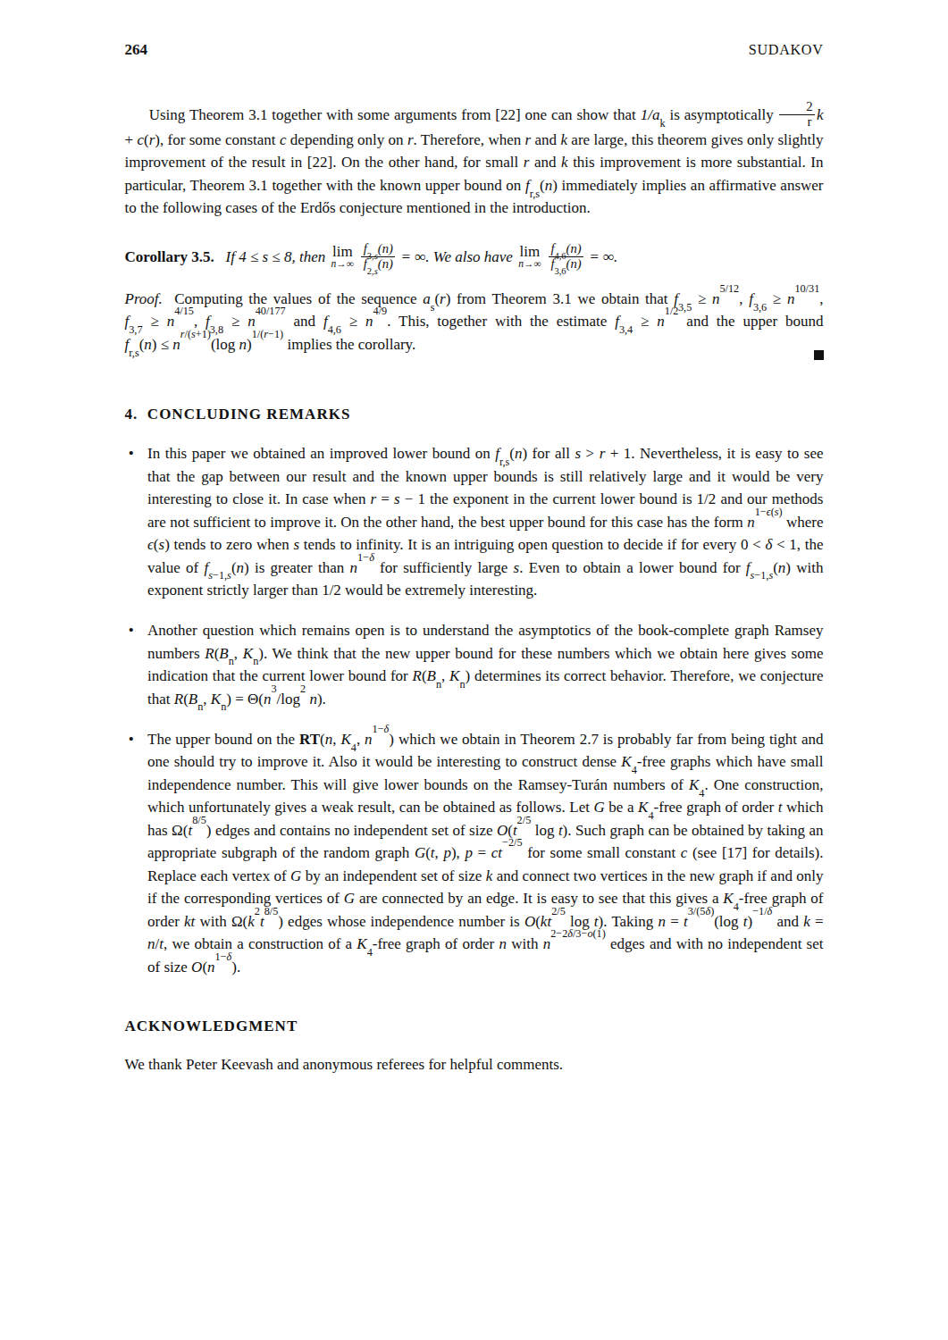264 SUDAKOV
Using Theorem 3.1 together with some arguments from [22] one can show that 1/ak is asymptotically 2 r k + c(r), for some constant c depending only on r. Therefore, when r and k are large, this theorem gives only slightly improvement of the result in [22]. On the other hand, for small r and k this improvement is more substantial. In particular, Theorem 3.1 together with the known upper bound on fr,s(n) immediately implies an affirmative answer to the following cases of the Erdős conjecture mentioned in the introduction.
Corollary 3.5. If 4 ≤ s ≤ 8, then lim n→∞ f3,s(n) f2,s(n) = ∞. We also have lim n→∞ f4,6(n) f3,6(n) = ∞.
Proof. Computing the values of the sequence as(r) from Theorem 3.1 we obtain that f3,5 ≥ n5/12, f3,6 ≥ n10/31, f3,7 ≥ n4/15, f3,8 ≥ n40/177 and f4,6 ≥ n4/9. This, together with the estimate f3,4 ≥ n1/2 and the upper bound fr,s(n) ≤ nr/(s+1)(log n)1/(r−1) implies the corollary.
4. Concluding Remarks
In this paper we obtained an improved lower bound on fr,s(n) for all s > r + 1. Nevertheless, it is easy to see that the gap between our result and the known upper bounds is still relatively large and it would be very interesting to close it. In case when r = s − 1 the exponent in the current lower bound is 1/2 and our methods are not sufficient to improve it. On the other hand, the best upper bound for this case has the form n1−ϵ(s) where ϵ(s) tends to zero when s tends to infinity. It is an intriguing open question to decide if for every 0 < δ < 1, the value of fs−1,s(n) is greater than n1−δ for sufficiently large s. Even to obtain a lower bound for fs−1,s(n) with exponent strictly larger than 1/2 would be extremely interesting.
Another question which remains open is to understand the asymptotics of the book-complete graph Ramsey numbers R(Bn, Kn). We think that the new upper bound for these numbers which we obtain here gives some indication that the current lower bound for R(Bn, Kn) determines its correct behavior. Therefore, we conjecture that R(Bn, Kn) = Θ(n3/log2 n).
The upper bound on the RT(n, K4, n1−δ) which we obtain in Theorem 2.7 is probably far from being tight and one should try to improve it. Also it would be interesting to construct dense K4-free graphs which have small independence number. This will give lower bounds on the Ramsey-Turán numbers of K4. One construction, which unfortunately gives a weak result, can be obtained as follows. Let G be a K4-free graph of order t which has Ω(t8/5) edges and contains no independent set of size O(t2/5 log t). Such graph can be obtained by taking an appropriate subgraph of the random graph G(t, p), p = ct−2/5 for some small constant c (see [17] for details). Replace each vertex of G by an independent set of size k and connect two vertices in the new graph if and only if the corresponding vertices of G are connected by an edge. It is easy to see that this gives a K4-free graph of order kt with Ω(k2t8/5) edges whose independence number is O(kt2/5 log t). Taking n = t3/(5δ)(log t)−1/δ and k = n/t, we obtain a construction of a K4-free graph of order n with n2−2δ/3−o(1) edges and with no independent set of size O(n1−δ).
Acknowledgment
We thank Peter Keevash and anonymous referees for helpful comments.